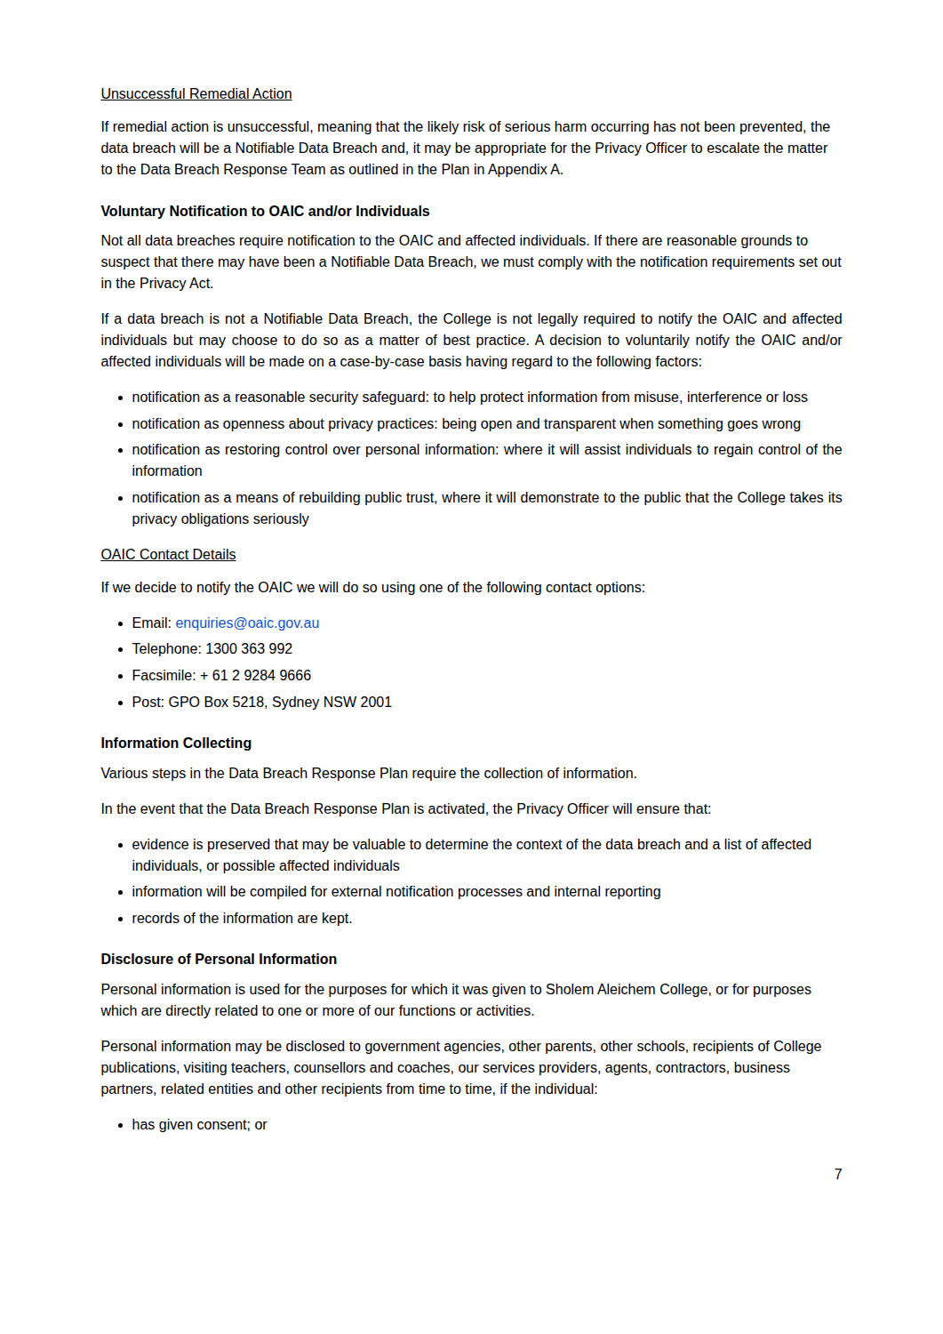Unsuccessful Remedial Action
If remedial action is unsuccessful, meaning that the likely risk of serious harm occurring has not been prevented, the data breach will be a Notifiable Data Breach and, it may be appropriate for the Privacy Officer to escalate the matter to the Data Breach Response Team as outlined in the Plan in Appendix A.
Voluntary Notification to OAIC and/or Individuals
Not all data breaches require notification to the OAIC and affected individuals. If there are reasonable grounds to suspect that there may have been a Notifiable Data Breach, we must comply with the notification requirements set out in the Privacy Act.
If a data breach is not a Notifiable Data Breach, the College is not legally required to notify the OAIC and affected individuals but may choose to do so as a matter of best practice. A decision to voluntarily notify the OAIC and/or affected individuals will be made on a case-by-case basis having regard to the following factors:
notification as a reasonable security safeguard: to help protect information from misuse, interference or loss
notification as openness about privacy practices: being open and transparent when something goes wrong
notification as restoring control over personal information: where it will assist individuals to regain control of the information
notification as a means of rebuilding public trust, where it will demonstrate to the public that the College takes its privacy obligations seriously
OAIC Contact Details
If we decide to notify the OAIC we will do so using one of the following contact options:
Email: enquiries@oaic.gov.au
Telephone: 1300 363 992
Facsimile: + 61 2 9284 9666
Post: GPO Box 5218, Sydney NSW 2001
Information Collecting
Various steps in the Data Breach Response Plan require the collection of information.
In the event that the Data Breach Response Plan is activated, the Privacy Officer will ensure that:
evidence is preserved that may be valuable to determine the context of the data breach and a list of affected individuals, or possible affected individuals
information will be compiled for external notification processes and internal reporting
records of the information are kept.
Disclosure of Personal Information
Personal information is used for the purposes for which it was given to Sholem Aleichem College, or for purposes which are directly related to one or more of our functions or activities.
Personal information may be disclosed to government agencies, other parents, other schools, recipients of College publications, visiting teachers, counsellors and coaches, our services providers, agents, contractors, business partners, related entities and other recipients from time to time, if the individual:
has given consent; or
7